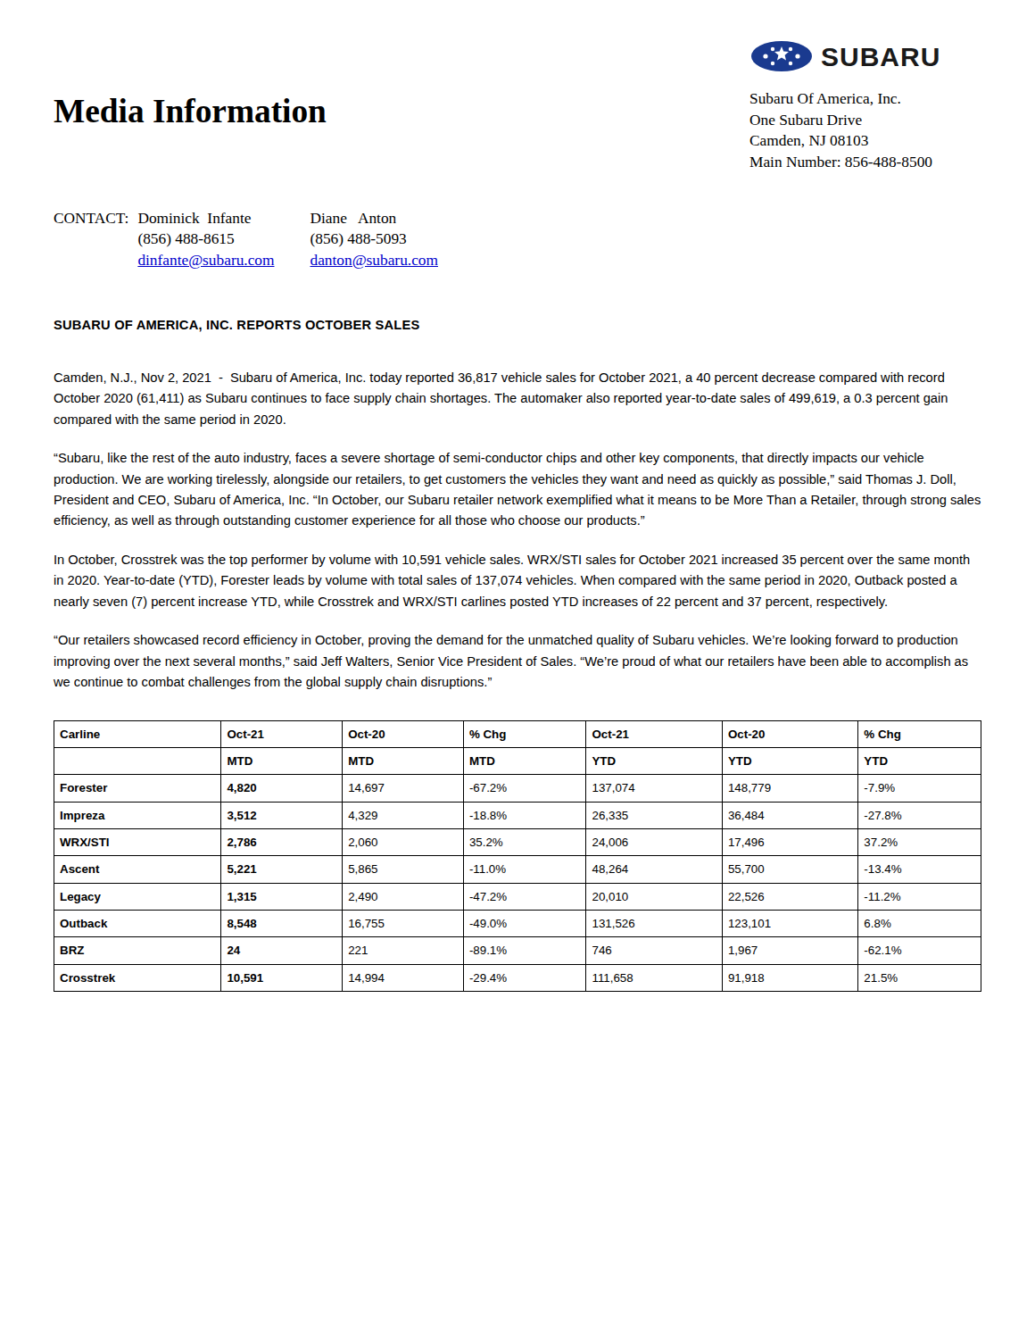Media Information
SUBARU
Subaru Of America, Inc.
One Subaru Drive
Camden, NJ 08103
Main Number: 856-488-8500
| CONTACT: | Dominick Infante (856) 488-8615 dinfante@subaru.com | Diane Anton (856) 488-5093 danton@subaru.com |
SUBARU OF AMERICA, INC. REPORTS OCTOBER SALES
Camden, N.J., Nov 2, 2021 - Subaru of America, Inc. today reported 36,817 vehicle sales for October 2021, a 40 percent decrease compared with record October 2020 (61,411) as Subaru continues to face supply chain shortages. The automaker also reported year-to-date sales of 499,619, a 0.3 percent gain compared with the same period in 2020.
“Subaru, like the rest of the auto industry, faces a severe shortage of semi-conductor chips and other key components, that directly impacts our vehicle production. We are working tirelessly, alongside our retailers, to get customers the vehicles they want and need as quickly as possible,” said Thomas J. Doll, President and CEO, Subaru of America, Inc. “In October, our Subaru retailer network exemplified what it means to be More Than a Retailer, through strong sales efficiency, as well as through outstanding customer experience for all those who choose our products.”
In October, Crosstrek was the top performer by volume with 10,591 vehicle sales. WRX/STI sales for October 2021 increased 35 percent over the same month in 2020. Year-to-date (YTD), Forester leads by volume with total sales of 137,074 vehicles. When compared with the same period in 2020, Outback posted a nearly seven (7) percent increase YTD, while Crosstrek and WRX/STI carlines posted YTD increases of 22 percent and 37 percent, respectively.
“Our retailers showcased record efficiency in October, proving the demand for the unmatched quality of Subaru vehicles. We’re looking forward to production improving over the next several months,” said Jeff Walters, Senior Vice President of Sales. “We’re proud of what our retailers have been able to accomplish as we continue to combat challenges from the global supply chain disruptions.”
| Carline | Oct-21 | Oct-20 | % Chg | Oct-21 | Oct-20 | % Chg |
| --- | --- | --- | --- | --- | --- | --- |
| | MTD | MTD | MTD | YTD | YTD | YTD |
| Forester | 4,820 | 14,697 | -67.2% | 137,074 | 148,779 | -7.9% |
| Impreza | 3,512 | 4,329 | -18.8% | 26,335 | 36,484 | -27.8% |
| WRX/STI | 2,786 | 2,060 | 35.2% | 24,006 | 17,496 | 37.2% |
| Ascent | 5,221 | 5,865 | -11.0% | 48,264 | 55,700 | -13.4% |
| Legacy | 1,315 | 2,490 | -47.2% | 20,010 | 22,526 | -11.2% |
| Outback | 8,548 | 16,755 | -49.0% | 131,526 | 123,101 | 6.8% |
| BRZ | 24 | 221 | -89.1% | 746 | 1,967 | -62.1% |
| Crosstrek | 10,591 | 14,994 | -29.4% | 111,658 | 91,918 | 21.5% |